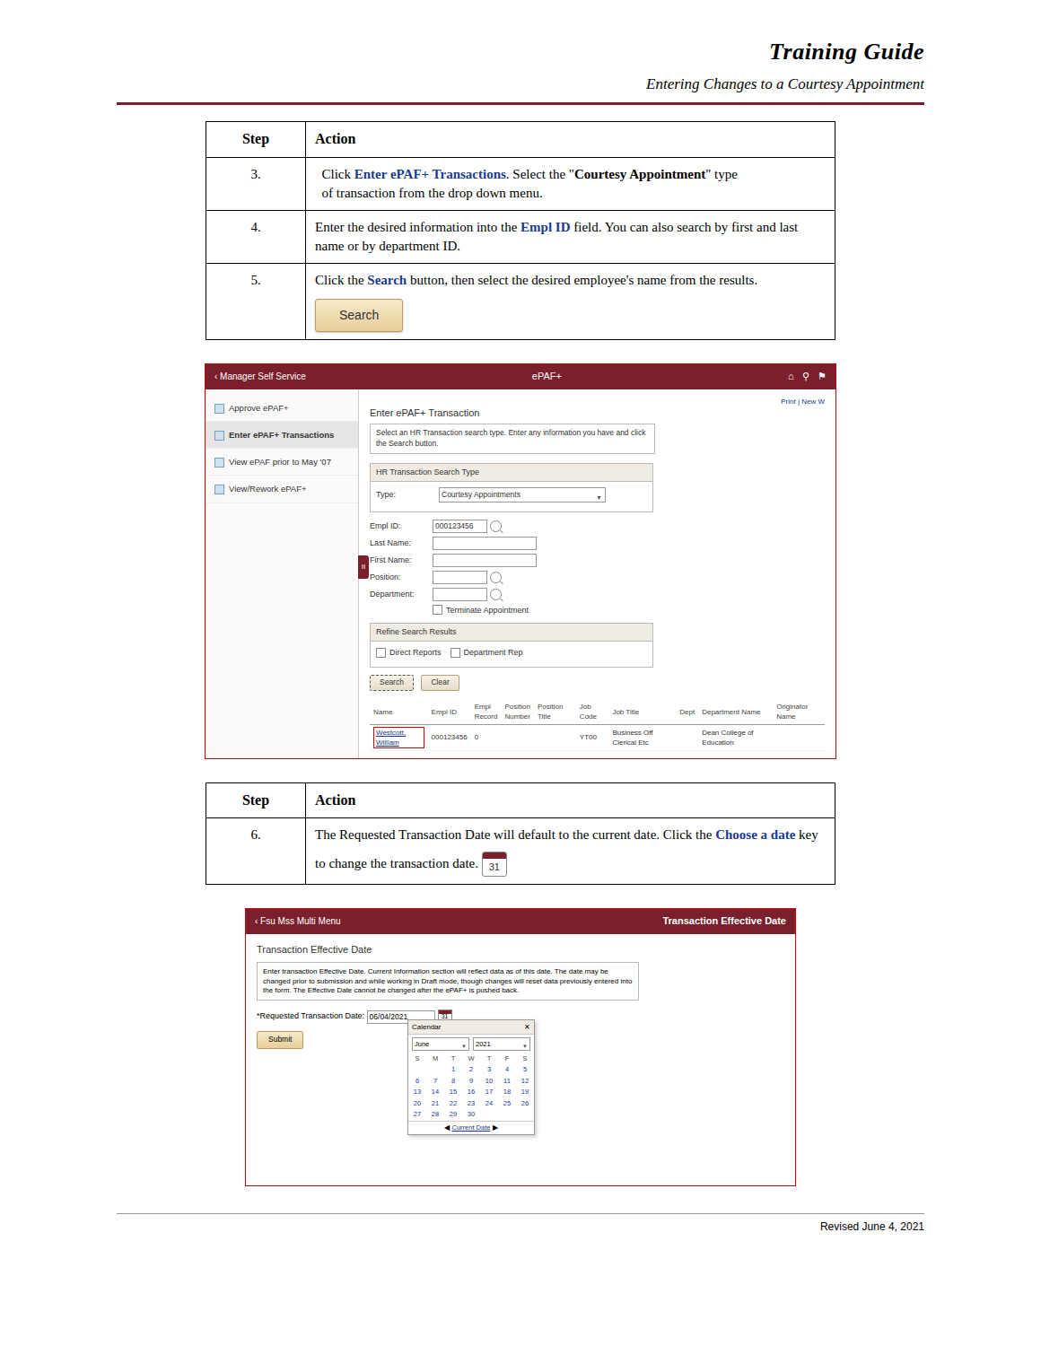Training Guide
Entering Changes to a Courtesy Appointment
| Step | Action |
| --- | --- |
| 3. | Click Enter ePAF+ Transactions . Select the " Courtesy Appointment " type of transaction from the drop down menu. |
| 4. | Enter the desired information into the Empl ID field. You can also search by first and last name or by department ID. |
| 5. | Click the Search button, then select the desired employee's name from the results. Search |
‹ Manager Self Service ePAF+ ⌂ ⚲ ⚑
Approve ePAF+
Enter ePAF+ Transactions
View ePAF prior to May '07
View/Rework ePAF+
II
Print | New W
Enter ePAF+ Transaction
Select an HR Transaction search type. Enter any information you have and click the Search button.
HR Transaction Search Type
Type: Courtesy Appointments
Empl ID: 000123456
Last Name:
First Name:
Position:
Department:
Terminate Appointment
Refine Search Results
Direct Reports Department Rep
Search Clear
| Name | Empl ID | Empl Record | Position Number | Position Title | Job Code | Job Title | Dept | Department Name | Originator Name |
| --- | --- | --- | --- | --- | --- | --- | --- | --- | --- |
| Westcott, William | 000123456 | 0 | | | YT00 | Business Off Clerical Etc | | Dean College of Education | |
| Step | Action |
| --- | --- |
| 6. | The Requested Transaction Date will default to the current date. Click the Choose a date key to change the transaction date. 31 |
‹ Fsu Mss Multi Menu Transaction Effective Date
Transaction Effective Date
Enter transaction Effective Date. Current Information section will reflect data as of this date. The date may be changed prior to submission and while working in Draft mode, though changes will reset data previously entered into the form. The Effective Date cannot be changed after the ePAF+ is pushed back.
*Requested Transaction Date: 06/04/202131
Submit
Calendar✕
June 2021
| S | M | T | W | T | F | S |
| --- | --- | --- | --- | --- | --- | --- |
| | | 1 | 2 | 3 | 4 | 5 |
| 6 | 7 | 8 | 9 | 10 | 11 | 12 |
| 13 | 14 | 15 | 16 | 17 | 18 | 19 |
| 20 | 21 | 22 | 23 | 24 | 25 | 26 |
| 27 | 28 | 29 | 30 | | | |
◀ Current Date ▶
Revised June 4, 2021